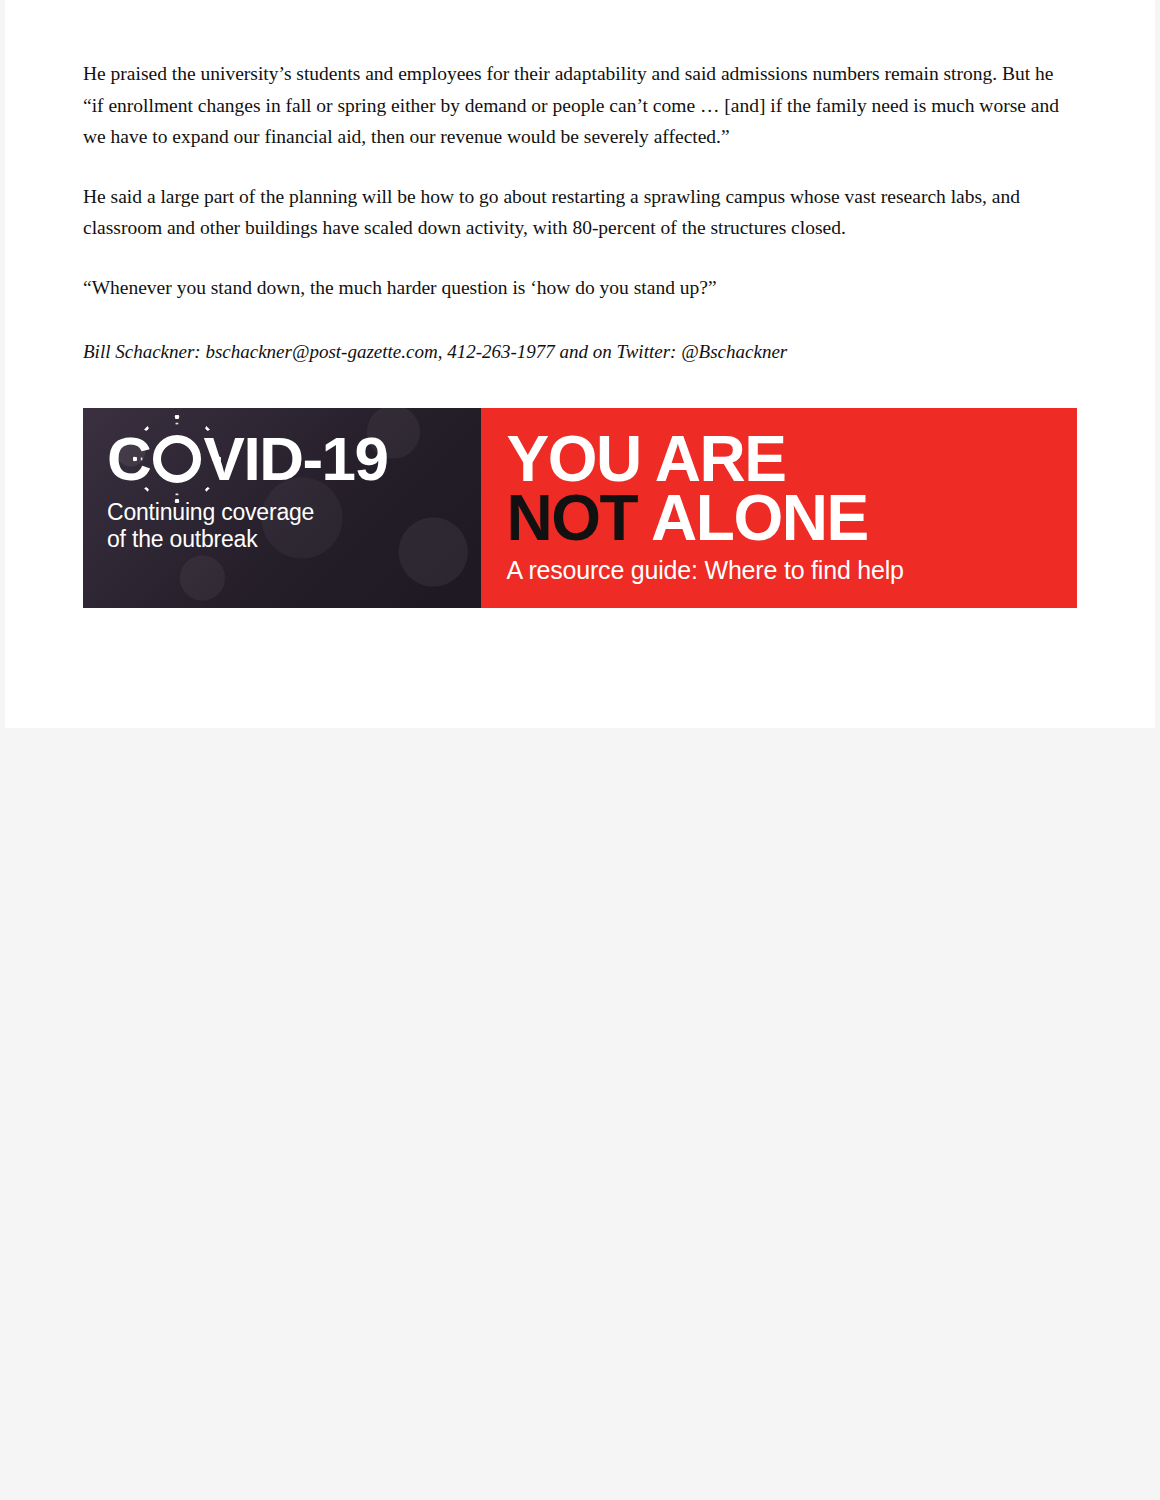He praised the university’s students and employees for their adaptability and said admissions numbers remain strong. But he “if enrollment changes in fall or spring either by demand or people can’t come … [and] if the family need is much worse and we have to expand our financial aid, then our revenue would be severely affected.”
He said a large part of the planning will be how to go about restarting a sprawling campus whose vast research labs, and classroom and other buildings have scaled down activity, with 80-percent of the structures closed.
“Whenever you stand down, the much harder question is ‘how do you stand up?”
Bill Schackner: bschackner@post-gazette.com, 412-263-1977 and on Twitter: @Bschackner
C VID-19
Continuing coverage
of the outbreak
YOU ARE
NOT ALONE
A resource guide: Where to find help